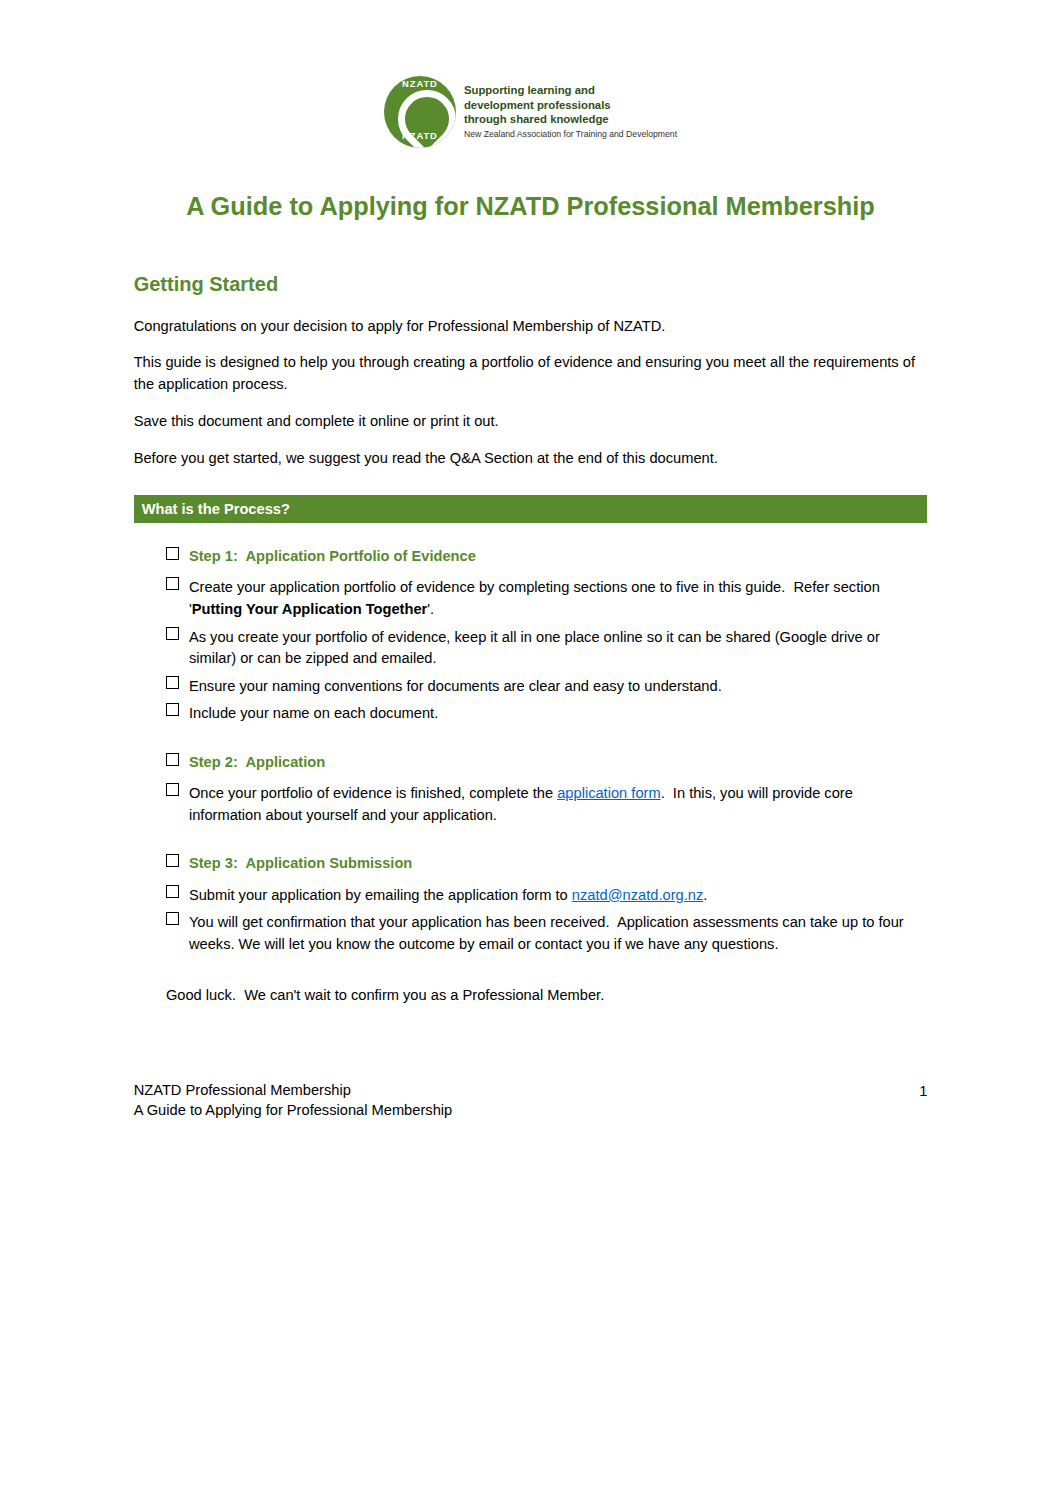NZATD NZATD
Supporting learning and
development professionals
through shared knowledge
New Zealand Association for Training and Development
A Guide to Applying for NZATD Professional Membership
Getting Started
Congratulations on your decision to apply for Professional Membership of NZATD.
This guide is designed to help you through creating a portfolio of evidence and ensuring you meet all the requirements of the application process.
Save this document and complete it online or print it out.
Before you get started, we suggest you read the Q&A Section at the end of this document.
What is the Process?
Step 1: Application Portfolio of Evidence
Create your application portfolio of evidence by completing sections one to five in this guide. Refer section 'Putting Your Application Together'.
As you create your portfolio of evidence, keep it all in one place online so it can be shared (Google drive or similar) or can be zipped and emailed.
Ensure your naming conventions for documents are clear and easy to understand.
Include your name on each document.
Step 2: Application
Once your portfolio of evidence is finished, complete the application form. In this, you will provide core information about yourself and your application.
Step 3: Application Submission
Submit your application by emailing the application form to nzatd@nzatd.org.nz.
You will get confirmation that your application has been received. Application assessments can take up to four weeks. We will let you know the outcome by email or contact you if we have any questions.
Good luck. We can't wait to confirm you as a Professional Member.
NZATD Professional Membership
A Guide to Applying for Professional Membership
1